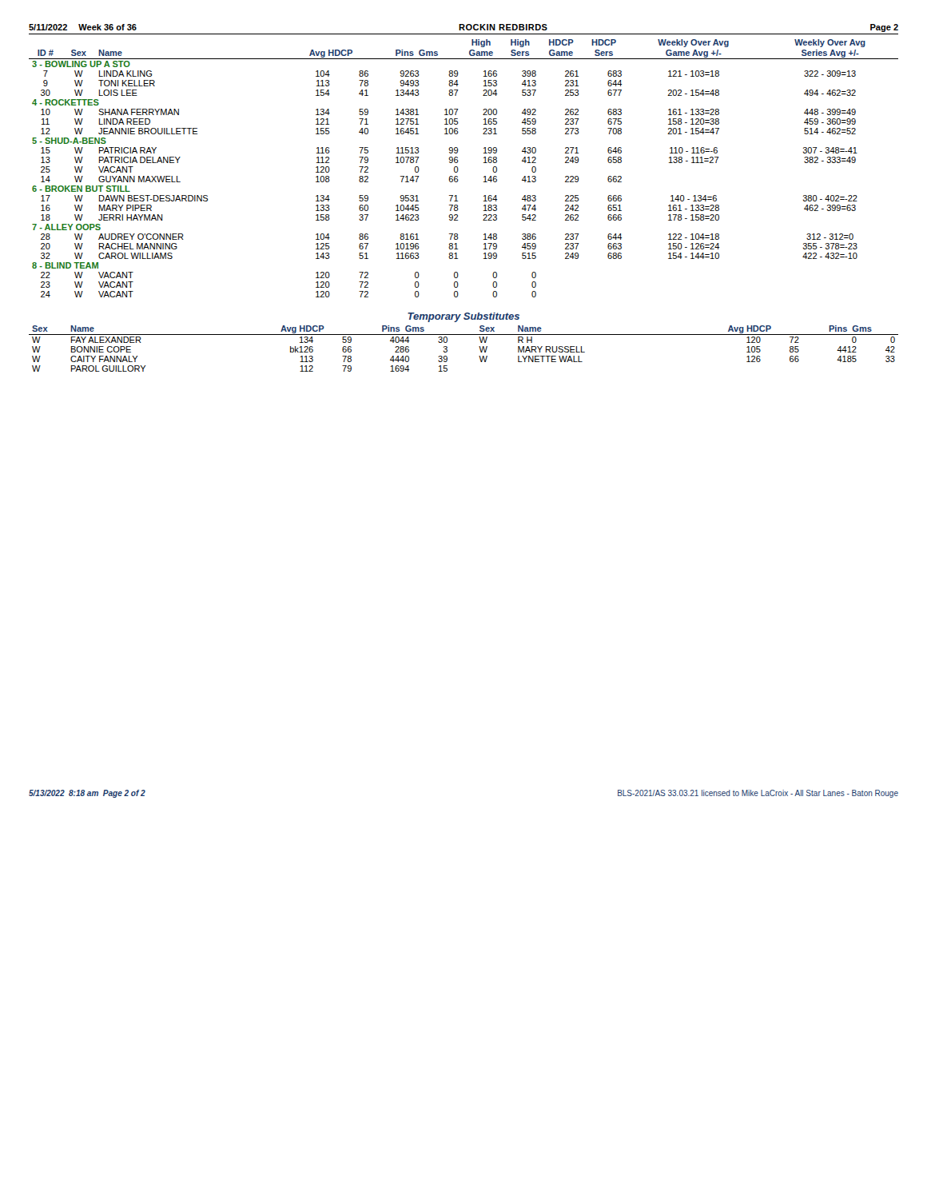5/11/2022 Week 36 of 36 ROCKIN REDBIRDS Page 2
| | | | | | High | High | HDCP | HDCP | Weekly Over Avg | Weekly Over Avg |
| --- | --- | --- | --- | --- | --- | --- | --- | --- | --- | --- |
| ID # | Sex | Name | Avg HDCP | Pins Gms | Game | Sers | Game | Sers | Game Avg +/- | Series Avg +/- |
| 3 - BOWLING UP A STO |
| 7 | W | LINDA KLING | 104 | 86 | 9263 | 89 | 166 | 398 | 261 | 683 | 121 - 103=18 | 322 - 309=13 |
| 9 | W | TONI KELLER | 113 | 78 | 9493 | 84 | 153 | 413 | 231 | 644 | | |
| 30 | W | LOIS LEE | 154 | 41 | 13443 | 87 | 204 | 537 | 253 | 677 | 202 - 154=48 | 494 - 462=32 |
| 4 - ROCKETTES |
| 10 | W | SHANA FERRYMAN | 134 | 59 | 14381 | 107 | 200 | 492 | 262 | 683 | 161 - 133=28 | 448 - 399=49 |
| 11 | W | LINDA REED | 121 | 71 | 12751 | 105 | 165 | 459 | 237 | 675 | 158 - 120=38 | 459 - 360=99 |
| 12 | W | JEANNIE BROUILLETTE | 155 | 40 | 16451 | 106 | 231 | 558 | 273 | 708 | 201 - 154=47 | 514 - 462=52 |
| 5 - SHUD-A-BENS |
| 15 | W | PATRICIA RAY | 116 | 75 | 11513 | 99 | 199 | 430 | 271 | 646 | 110 - 116=-6 | 307 - 348=-41 |
| 13 | W | PATRICIA DELANEY | 112 | 79 | 10787 | 96 | 168 | 412 | 249 | 658 | 138 - 111=27 | 382 - 333=49 |
| 25 | W | VACANT | 120 | 72 | 0 | 0 | 0 | 0 | | | | |
| 14 | W | GUYANN MAXWELL | 108 | 82 | 7147 | 66 | 146 | 413 | 229 | 662 | | |
| 6 - BROKEN BUT STILL |
| 17 | W | DAWN BEST-DESJARDINS | 134 | 59 | 9531 | 71 | 164 | 483 | 225 | 666 | 140 - 134=6 | 380 - 402=-22 |
| 16 | W | MARY PIPER | 133 | 60 | 10445 | 78 | 183 | 474 | 242 | 651 | 161 - 133=28 | 462 - 399=63 |
| 18 | W | JERRI HAYMAN | 158 | 37 | 14623 | 92 | 223 | 542 | 262 | 666 | 178 - 158=20 | |
| 7 - ALLEY OOPS |
| 28 | W | AUDREY O'CONNER | 104 | 86 | 8161 | 78 | 148 | 386 | 237 | 644 | 122 - 104=18 | 312 - 312=0 |
| 20 | W | RACHEL MANNING | 125 | 67 | 10196 | 81 | 179 | 459 | 237 | 663 | 150 - 126=24 | 355 - 378=-23 |
| 32 | W | CAROL WILLIAMS | 143 | 51 | 11663 | 81 | 199 | 515 | 249 | 686 | 154 - 144=10 | 422 - 432=-10 |
| 8 - BLIND TEAM |
| 22 | W | VACANT | 120 | 72 | 0 | 0 | 0 | 0 | | | | |
| 23 | W | VACANT | 120 | 72 | 0 | 0 | 0 | 0 | | | | |
| 24 | W | VACANT | 120 | 72 | 0 | 0 | 0 | 0 | | | | |
Temporary Substitutes
| Sex | Name | Avg HDCP | Pins Gms | | Sex | Name | Avg HDCP | Pins Gms |
| --- | --- | --- | --- | --- | --- | --- | --- | --- |
| W | FAY ALEXANDER | 134 | 59 | 4044 | 30 | | W | R H | 120 | 72 | 0 | 0 |
| W | BONNIE COPE | bk126 | 66 | 286 | 3 | | W | MARY RUSSELL | 105 | 85 | 4412 | 42 |
| W | CAITY FANNALY | 113 | 78 | 4440 | 39 | | W | LYNETTE WALL | 126 | 66 | 4185 | 33 |
| W | PAROL GUILLORY | 112 | 79 | 1694 | 15 | | | | | | | |
5/13/2022 8:18 am Page 2 of 2 BLS-2021/AS 33.03.21 licensed to Mike LaCroix - All Star Lanes - Baton Rouge